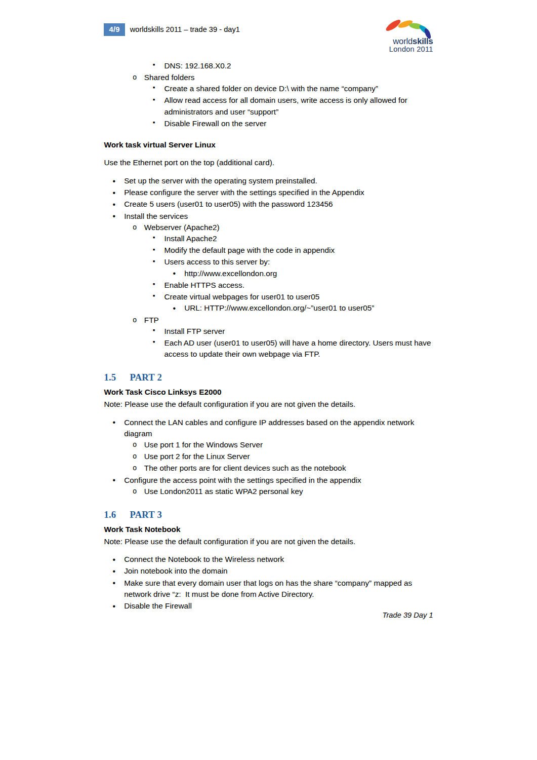4/9 worldskills 2011 – trade 39 - day1
world skills
London 2011
DNS: 192.168.X0.2
Shared folders
Create a shared folder on device D:\ with the name “company”
Allow read access for all domain users, write access is only allowed for administrators and user “support”
Disable Firewall on the server
Work task virtual Server Linux
Use the Ethernet port on the top (additional card).
Set up the server with the operating system preinstalled.
Please configure the server with the settings specified in the Appendix
Create 5 users (user01 to user05) with the password 123456
Install the services
Webserver (Apache2)
Install Apache2
Modify the default page with the code in appendix
Users access to this server by:
http://www.excellondon.org
Enable HTTPS access.
Create virtual webpages for user01 to user05
URL: HTTP://www.excellondon.org/~”user01 to user05”
FTP
Install FTP server
Each AD user (user01 to user05) will have a home directory. Users must have access to update their own webpage via FTP.
1.5 PART 2
Work Task Cisco Linksys E2000
Note: Please use the default configuration if you are not given the details.
Connect the LAN cables and configure IP addresses based on the appendix network diagram
Use port 1 for the Windows Server
Use port 2 for the Linux Server
The other ports are for client devices such as the notebook
Configure the access point with the settings specified in the appendix
Use London2011 as static WPA2 personal key
1.6 PART 3
Work Task Notebook
Note: Please use the default configuration if you are not given the details.
Connect the Notebook to the Wireless network
Join notebook into the domain
Make sure that every domain user that logs on has the share “company” mapped as network drive “z: It must be done from Active Directory.
Disable the Firewall
Trade 39 Day 1